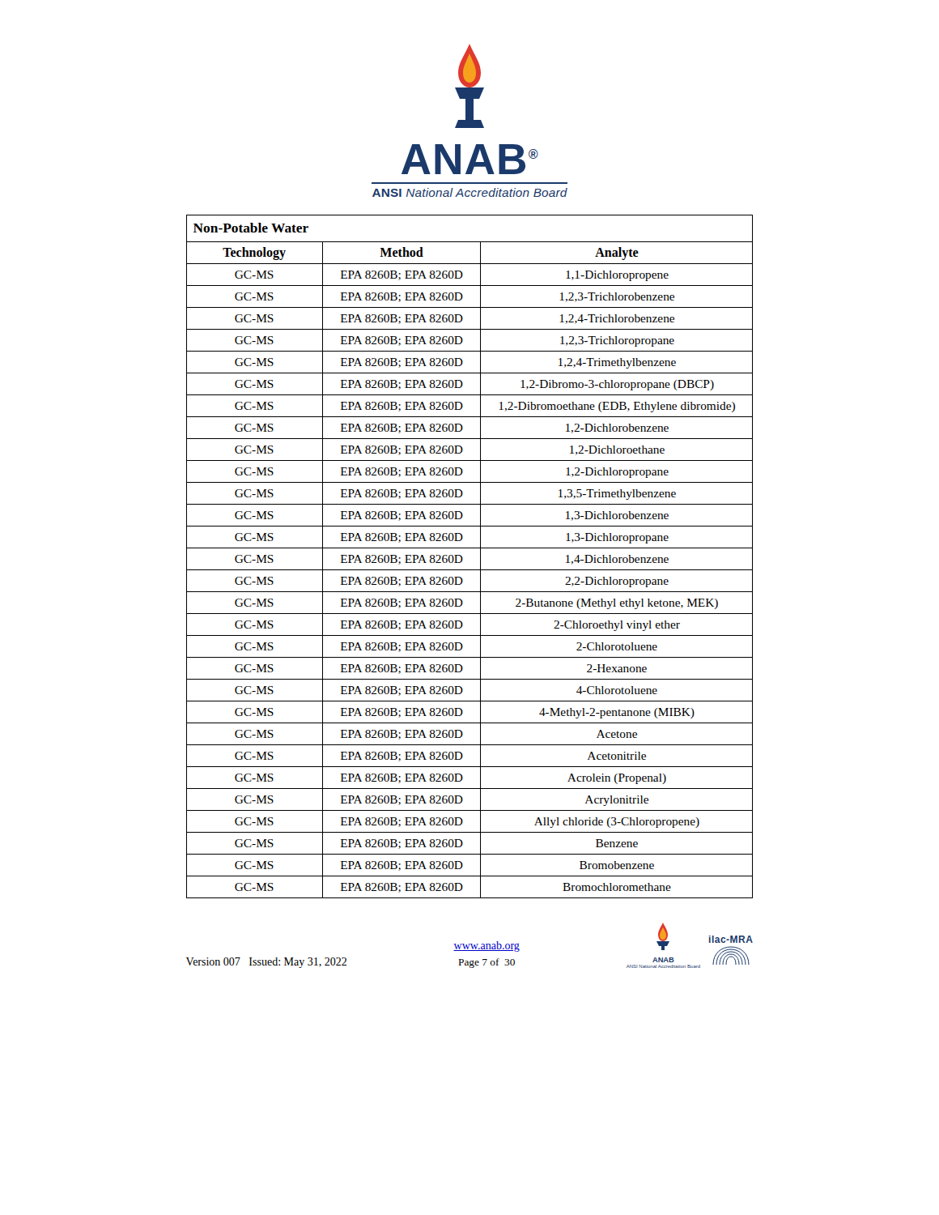ANAB®
ANSI National Accreditation Board
| Non-Potable Water |
| --- |
| Technology | Method | Analyte |
| GC-MS | EPA 8260B; EPA 8260D | 1,1-Dichloropropene |
| GC-MS | EPA 8260B; EPA 8260D | 1,2,3-Trichlorobenzene |
| GC-MS | EPA 8260B; EPA 8260D | 1,2,4-Trichlorobenzene |
| GC-MS | EPA 8260B; EPA 8260D | 1,2,3-Trichloropropane |
| GC-MS | EPA 8260B; EPA 8260D | 1,2,4-Trimethylbenzene |
| GC-MS | EPA 8260B; EPA 8260D | 1,2-Dibromo-3-chloropropane (DBCP) |
| GC-MS | EPA 8260B; EPA 8260D | 1,2-Dibromoethane (EDB, Ethylene dibromide) |
| GC-MS | EPA 8260B; EPA 8260D | 1,2-Dichlorobenzene |
| GC-MS | EPA 8260B; EPA 8260D | 1,2-Dichloroethane |
| GC-MS | EPA 8260B; EPA 8260D | 1,2-Dichloropropane |
| GC-MS | EPA 8260B; EPA 8260D | 1,3,5-Trimethylbenzene |
| GC-MS | EPA 8260B; EPA 8260D | 1,3-Dichlorobenzene |
| GC-MS | EPA 8260B; EPA 8260D | 1,3-Dichloropropane |
| GC-MS | EPA 8260B; EPA 8260D | 1,4-Dichlorobenzene |
| GC-MS | EPA 8260B; EPA 8260D | 2,2-Dichloropropane |
| GC-MS | EPA 8260B; EPA 8260D | 2-Butanone (Methyl ethyl ketone, MEK) |
| GC-MS | EPA 8260B; EPA 8260D | 2-Chloroethyl vinyl ether |
| GC-MS | EPA 8260B; EPA 8260D | 2-Chlorotoluene |
| GC-MS | EPA 8260B; EPA 8260D | 2-Hexanone |
| GC-MS | EPA 8260B; EPA 8260D | 4-Chlorotoluene |
| GC-MS | EPA 8260B; EPA 8260D | 4-Methyl-2-pentanone (MIBK) |
| GC-MS | EPA 8260B; EPA 8260D | Acetone |
| GC-MS | EPA 8260B; EPA 8260D | Acetonitrile |
| GC-MS | EPA 8260B; EPA 8260D | Acrolein (Propenal) |
| GC-MS | EPA 8260B; EPA 8260D | Acrylonitrile |
| GC-MS | EPA 8260B; EPA 8260D | Allyl chloride (3-Chloropropene) |
| GC-MS | EPA 8260B; EPA 8260D | Benzene |
| GC-MS | EPA 8260B; EPA 8260D | Bromobenzene |
| GC-MS | EPA 8260B; EPA 8260D | Bromochloromethane |
Version 007 Issued: May 31, 2022
www.anab.org
Page 7 of 30
ANAB
ANSI National Accreditation Board
ilac-MRA